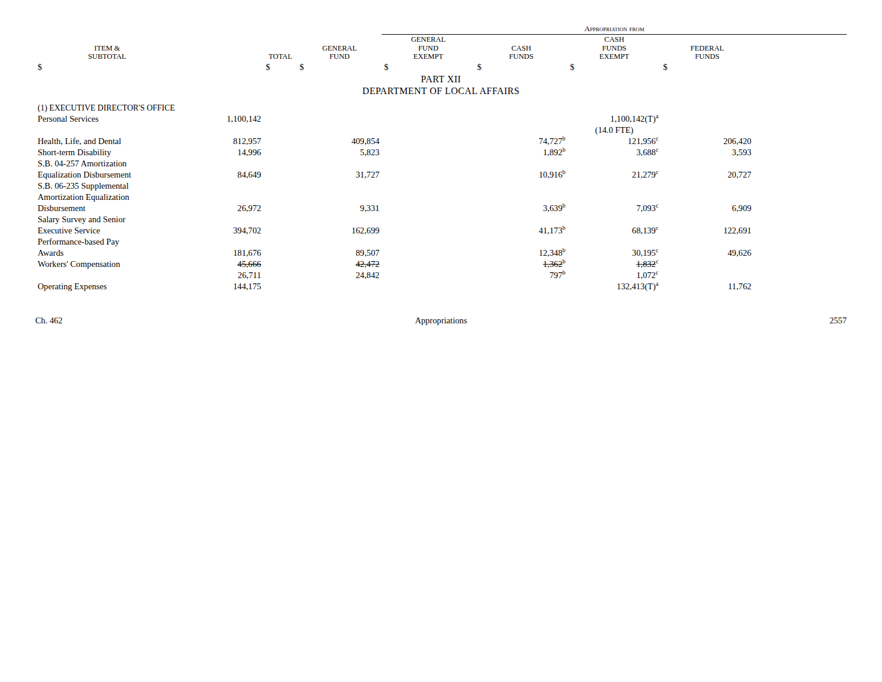| | | | | Appropriation from |
| ITEM & SUBTOTAL | | TOTAL | GENERAL FUND | GENERAL FUND EXEMPT | CASH FUNDS | CASH FUNDS EXEMPT | FEDERAL FUNDS | |
| $ | | $ | $ | $ | $ | $ | $ | |
| PART XII DEPARTMENT OF LOCAL AFFAIRS |
| (1) EXECUTIVE DIRECTOR'S OFFICE |
| Personal Services | 1,100,142 | | | | | 1,100,142(T) a | | |
| | | | | | | (14.0 FTE) | | |
| Health, Life, and Dental | 812,957 | | 409,854 | | 74,727 b | 121,956 c | 206,420 | |
| Short-term Disability | 14,996 | | 5,823 | | 1,892 b | 3,688 c | 3,593 | |
| S.B. 04-257 Amortization | | | | | | | | |
| Equalization Disbursement | 84,649 | | 31,727 | | 10,916 b | 21,279 c | 20,727 | |
| S.B. 06-235 Supplemental | | | | | | | | |
| Amortization Equalization | | | | | | | | |
| Disbursement | 26,972 | | 9,331 | | 3,639 b | 7,093 c | 6,909 | |
| Salary Survey and Senior | | | | | | | | |
| Executive Service | 394,702 | | 162,699 | | 41,173 b | 68,139 c | 122,691 | |
| Performance-based Pay | | | | | | | | |
| Awards | 181,676 | | 89,507 | | 12,348 b | 30,195 c | 49,626 | |
| Workers' Compensation | 45,666 | | 42,472 | | 1,362 b | 1,832 c | | |
| | 26,711 | | 24,842 | | 797 b | 1,072 c | | |
| Operating Expenses | 144,175 | | | | | 132,413(T) a | 11,762 | |
Ch. 462
Appropriations
2557